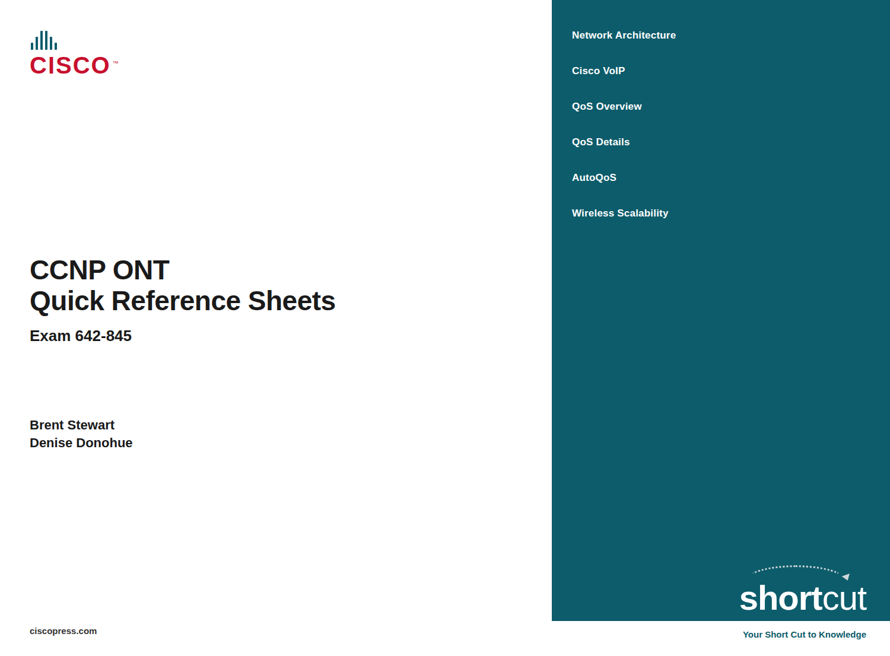CISCO™
CCNP ONT
Quick Reference Sheets
Exam 642-845
Brent Stewart
Denise Donohue
ciscopress.com
Network Architecture
Cisco VoIP
QoS Overview
QoS Details
AutoQoS
Wireless Scalability
short cut
Your Short Cut to Knowledge